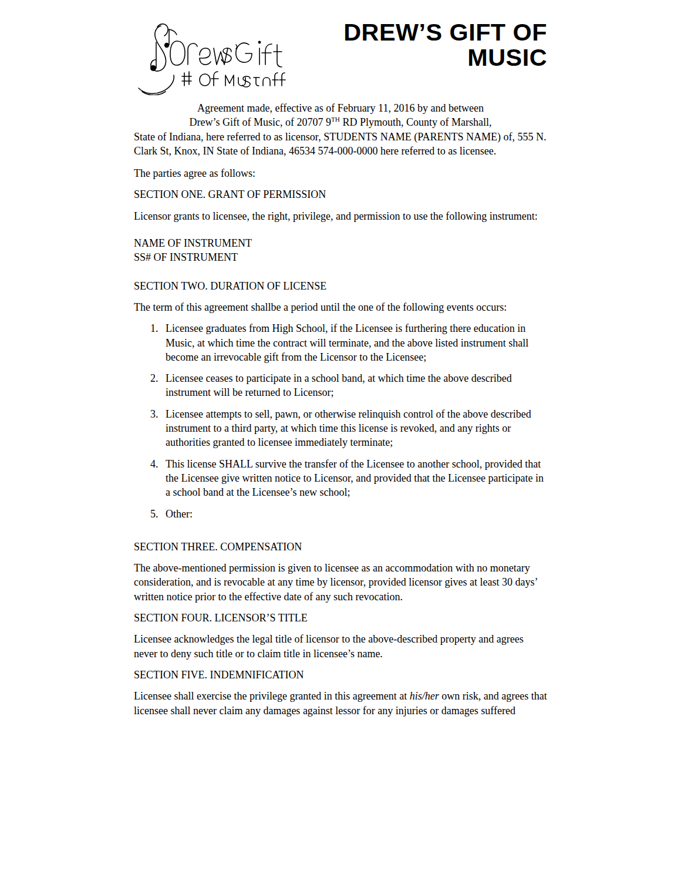DREW’S GIFT OF MUSIC
Agreement made, effective as of February 11, 2016 by and between
Drew’s Gift of Music, of 20707 9TH RD Plymouth, County of Marshall, State of Indiana, here referred to as licensor, STUDENTS NAME (PARENTS NAME) of, 555 N. Clark St, Knox, IN State of Indiana, 46534 574-000-0000 here referred to as licensee.
The parties agree as follows:
Section One. Grant of Permission
Licensor grants to licensee, the right, privilege, and permission to use the following instrument:
NAME OF INSTRUMENT
SS# OF INSTRUMENT
Section Two. Duration of License
The term of this agreement shallbe a period until the one of the following events occurs:
Licensee graduates from High School, if the Licensee is furthering there education in Music, at which time the contract will terminate, and the above listed instrument shall become an irrevocable gift from the Licensor to the Licensee;
Licensee ceases to participate in a school band, at which time the above described instrument will be returned to Licensor;
Licensee attempts to sell, pawn, or otherwise relinquish control of the above described instrument to a third party, at which time this license is revoked, and any rights or authorities granted to licensee immediately terminate;
This license SHALL survive the transfer of the Licensee to another school, provided that the Licensee give written notice to Licensor, and provided that the Licensee participate in a school band at the Licensee’s new school;
Other:
Section Three. Compensation
The above-mentioned permission is given to licensee as an accommodation with no monetary consideration, and is revocable at any time by licensor, provided licensor gives at least 30 days’ written notice prior to the effective date of any such revocation.
Section Four. Licensor’s Title
Licensee acknowledges the legal title of licensor to the above-described property and agrees never to deny such title or to claim title in licensee’s name.
Section Five. Indemnification
Licensee shall exercise the privilege granted in this agreement at his/her own risk, and agrees that licensee shall never claim any damages against lessor for any injuries or damages suffered